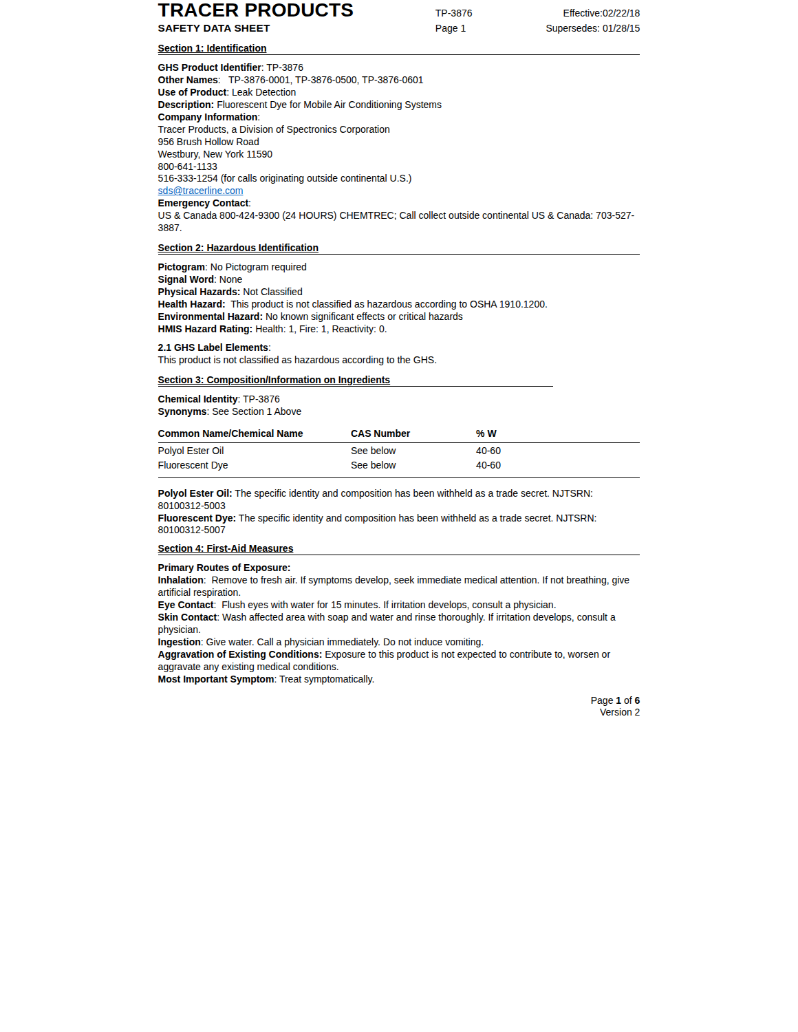TRACER PRODUCTS
TP-3876 Effective:02/22/18
SAFETY DATA SHEET
Page 1 Supersedes: 01/28/15
Section 1: Identification
GHS Product Identifier: TP-3876
Other Names: TP-3876-0001, TP-3876-0500, TP-3876-0601
Use of Product: Leak Detection
Description: Fluorescent Dye for Mobile Air Conditioning Systems
Company Information:
Tracer Products, a Division of Spectronics Corporation
956 Brush Hollow Road
Westbury, New York 11590
800-641-1133
516-333-1254 (for calls originating outside continental U.S.)
sds@tracerline.com
Emergency Contact:
US & Canada 800-424-9300 (24 HOURS) CHEMTREC; Call collect outside continental US & Canada: 703-527-3887.
Section 2: Hazardous Identification
Pictogram: No Pictogram required
Signal Word: None
Physical Hazards: Not Classified
Health Hazard: This product is not classified as hazardous according to OSHA 1910.1200.
Environmental Hazard: No known significant effects or critical hazards
HMIS Hazard Rating: Health: 1, Fire: 1, Reactivity: 0.
2.1 GHS Label Elements:
This product is not classified as hazardous according to the GHS.
Section 3: Composition/Information on Ingredients
Chemical Identity: TP-3876
Synonyms: See Section 1 Above
| Common Name/Chemical Name | CAS Number | % W |
| --- | --- | --- |
| Polyol Ester Oil | See below | 40-60 |
| Fluorescent Dye | See below | 40-60 |
Polyol Ester Oil: The specific identity and composition has been withheld as a trade secret. NJTSRN: 80100312-5003
Fluorescent Dye: The specific identity and composition has been withheld as a trade secret. NJTSRN: 80100312-5007
Section 4: First-Aid Measures
Primary Routes of Exposure:
Inhalation: Remove to fresh air. If symptoms develop, seek immediate medical attention. If not breathing, give artificial respiration.
Eye Contact: Flush eyes with water for 15 minutes. If irritation develops, consult a physician.
Skin Contact: Wash affected area with soap and water and rinse thoroughly. If irritation develops, consult a physician.
Ingestion: Give water. Call a physician immediately. Do not induce vomiting.
Aggravation of Existing Conditions: Exposure to this product is not expected to contribute to, worsen or aggravate any existing medical conditions.
Most Important Symptom: Treat symptomatically.
Page 1 of 6
Version 2